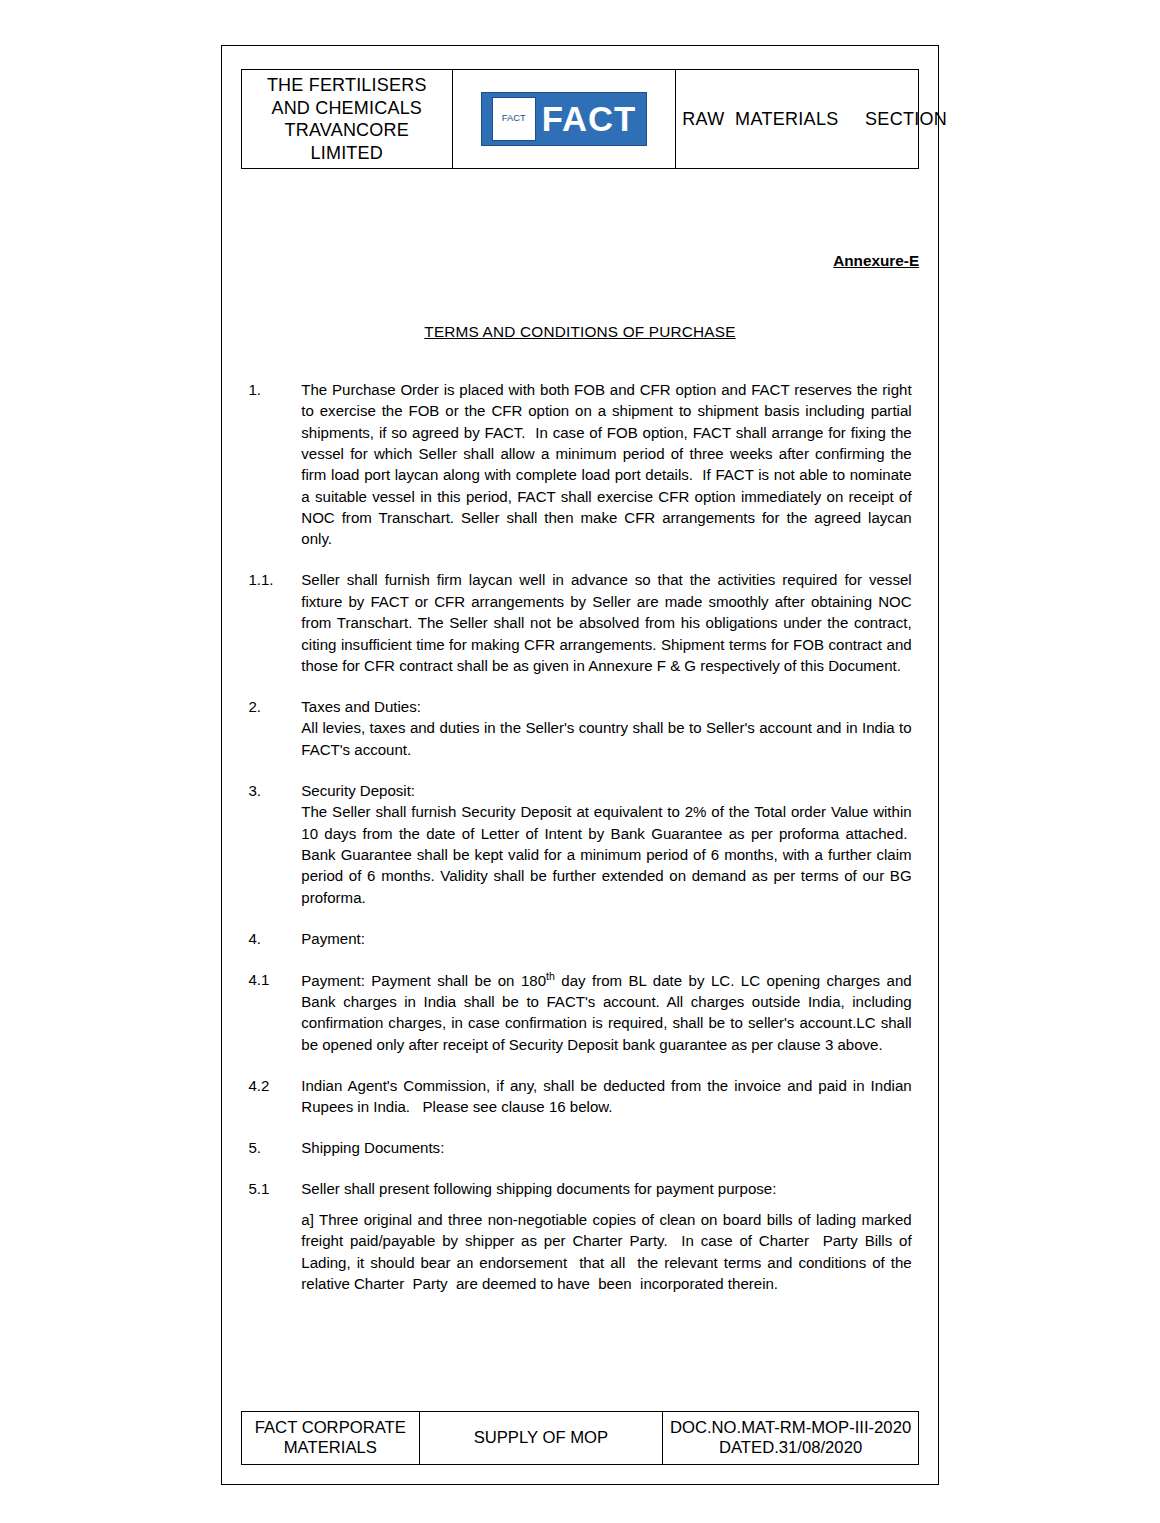| THE FERTILISERS AND CHEMICALS TRAVANCORE LIMITED | FACT FACT | RAW MATERIALS SECTION |
Annexure-E
TERMS AND CONDITIONS OF PURCHASE
1.
The Purchase Order is placed with both FOB and CFR option and FACT reserves the right to exercise the FOB or the CFR option on a shipment to shipment basis including partial shipments, if so agreed by FACT. In case of FOB option, FACT shall arrange for fixing the vessel for which Seller shall allow a minimum period of three weeks after confirming the firm load port laycan along with complete load port details. If FACT is not able to nominate a suitable vessel in this period, FACT shall exercise CFR option immediately on receipt of NOC from Transchart. Seller shall then make CFR arrangements for the agreed laycan only.
1.1.
Seller shall furnish firm laycan well in advance so that the activities required for vessel fixture by FACT or CFR arrangements by Seller are made smoothly after obtaining NOC from Transchart. The Seller shall not be absolved from his obligations under the contract, citing insufficient time for making CFR arrangements. Shipment terms for FOB contract and those for CFR contract shall be as given in Annexure F & G respectively of this Document.
2.
Taxes and Duties:
All levies, taxes and duties in the Seller's country shall be to Seller's account and in India to FACT's account.
3.
Security Deposit:
The Seller shall furnish Security Deposit at equivalent to 2% of the Total order Value within 10 days from the date of Letter of Intent by Bank Guarantee as per proforma attached. Bank Guarantee shall be kept valid for a minimum period of 6 months, with a further claim period of 6 months. Validity shall be further extended on demand as per terms of our BG proforma.
4.
Payment:
4.1
Payment: Payment shall be on 180th day from BL date by LC. LC opening charges and Bank charges in India shall be to FACT's account. All charges outside India, including confirmation charges, in case confirmation is required, shall be to seller's account.LC shall be opened only after receipt of Security Deposit bank guarantee as per clause 3 above.
4.2
Indian Agent's Commission, if any, shall be deducted from the invoice and paid in Indian Rupees in India. Please see clause 16 below.
5.
Shipping Documents:
5.1
Seller shall present following shipping documents for payment purpose:
a] Three original and three non-negotiable copies of clean on board bills of lading marked freight paid/payable by shipper as per Charter Party. In case of Charter Party Bills of Lading, it should bear an endorsement that all the relevant terms and conditions of the relative Charter Party are deemed to have been incorporated therein.
| FACT CORPORATE MATERIALS | SUPPLY OF MOP | DOC.NO.MAT-RM-MOP-III-2020 DATED.31/08/2020 |